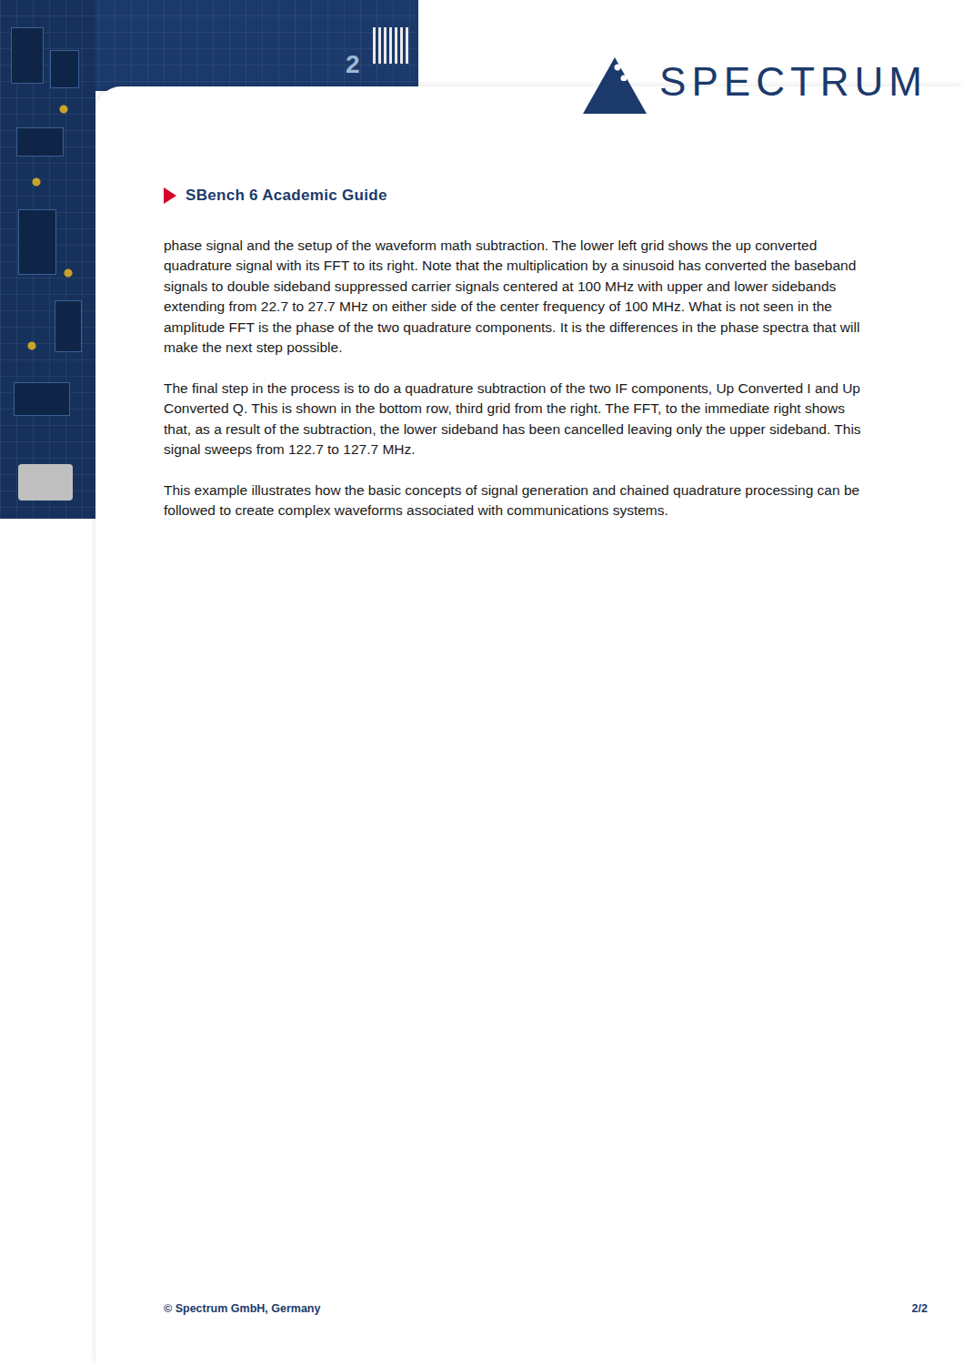2
SPECTRUM
SBench 6 Academic Guide
phase signal and the setup of the waveform math subtraction. The lower left grid shows the up converted quadrature signal with its FFT to its right. Note that the multiplication by a sinusoid has converted the baseband signals to double sideband suppressed carrier signals centered at 100 MHz with upper and lower sidebands extending from 22.7 to 27.7 MHz on either side of the center frequency of 100 MHz. What is not seen in the amplitude FFT is the phase of the two quadrature components. It is the differences in the phase spectra that will make the next step possible.
The final step in the process is to do a quadrature subtraction of the two IF components, Up Converted I and Up Converted Q. This is shown in the bottom row, third grid from the right. The FFT, to the immediate right shows that, as a result of the subtraction, the lower sideband has been cancelled leaving only the upper sideband. This signal sweeps from 122.7 to 127.7 MHz.
This example illustrates how the basic concepts of signal generation and chained quadrature processing can be followed to create complex waveforms associated with communications systems.
© Spectrum GmbH, Germany
2/2